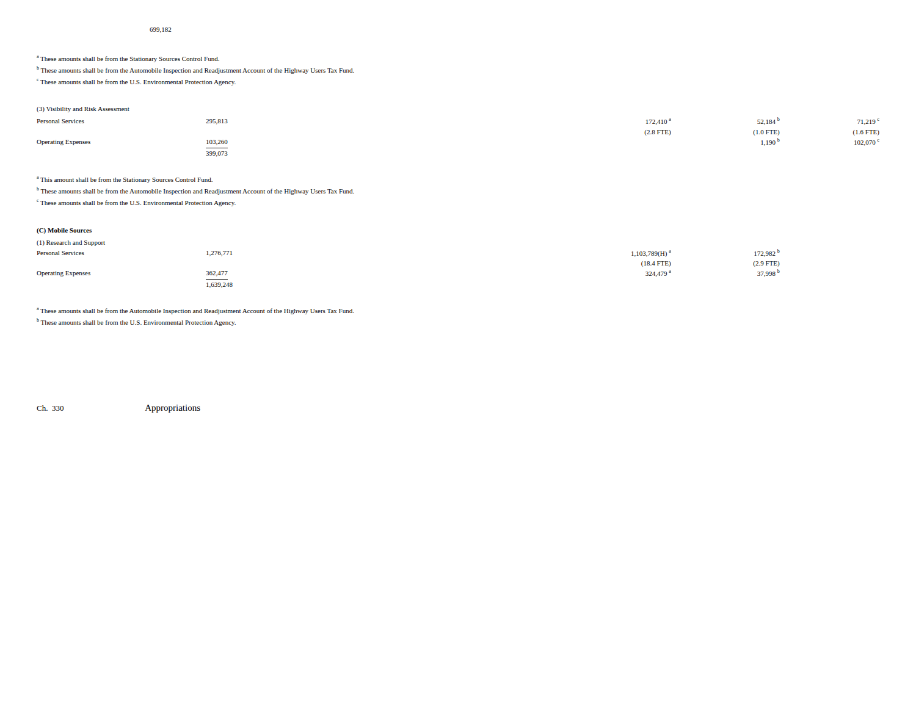699,182
a These amounts shall be from the Stationary Sources Control Fund.
b These amounts shall be from the Automobile Inspection and Readjustment Account of the Highway Users Tax Fund.
c These amounts shall be from the U.S. Environmental Protection Agency.
(3) Visibility and Risk Assessment
| Personal Services | 295,813 | 172,410 a | 52,184 b | 71,219 c |
| | | (2.8 FTE) | (1.0 FTE) | (1.6 FTE) |
| Operating Expenses | 103,260 | | 1,190 b | 102,070 c |
| | 399,073 | | | |
a This amount shall be from the Stationary Sources Control Fund.
b These amounts shall be from the Automobile Inspection and Readjustment Account of the Highway Users Tax Fund.
c These amounts shall be from the U.S. Environmental Protection Agency.
(C) Mobile Sources
(1) Research and Support
| Personal Services | 1,276,771 | 1,103,789(H) a | 172,982 b | |
| | | (18.4 FTE) | (2.9 FTE) | |
| Operating Expenses | 362,477 | 324,479 a | 37,998 b | |
| | 1,639,248 | | | |
a These amounts shall be from the Automobile Inspection and Readjustment Account of the Highway Users Tax Fund.
b These amounts shall be from the U.S. Environmental Protection Agency.
Ch. 330 Appropriations